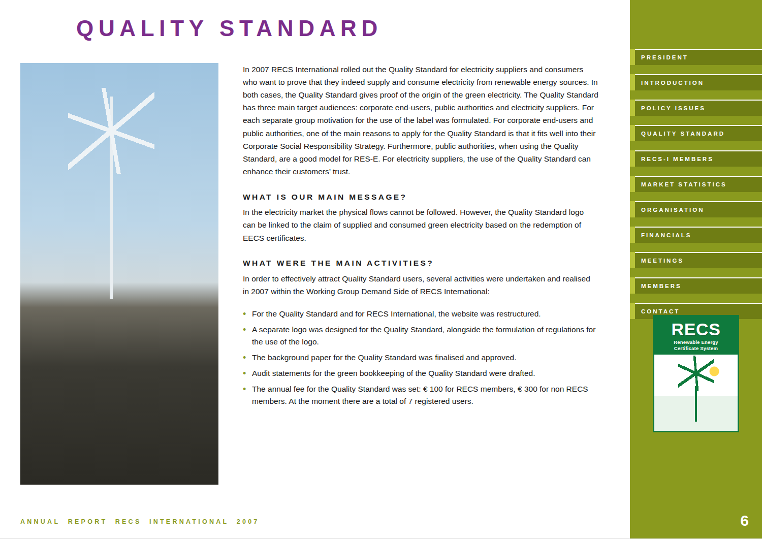Quality Standard
In 2007 RECS International rolled out the Quality Standard for electricity suppliers and consumers who want to prove that they indeed supply and consume electricity from renewable energy sources. In both cases, the Quality Standard gives proof of the origin of the green electricity. The Quality Standard has three main target audiences: corporate end-users, public authorities and electricity suppliers. For each separate group motivation for the use of the label was formulated. For corporate end-users and public authorities, one of the main reasons to apply for the Quality Standard is that it fits well into their Corporate Social Responsibility Strategy. Furthermore, public authorities, when using the Quality Standard, are a good model for RES-E. For electricity suppliers, the use of the Quality Standard can enhance their customers’ trust.
What is our main message?
In the electricity market the physical flows cannot be followed. However, the Quality Standard logo can be linked to the claim of supplied and consumed green electricity based on the redemption of EECS certificates.
What were the main activities?
In order to effectively attract Quality Standard users, several activities were undertaken and realised in 2007 within the Working Group Demand Side of RECS International:
For the Quality Standard and for RECS International, the website was restructured.
A separate logo was designed for the Quality Standard, alongside the formulation of regulations for the use of the logo.
The background paper for the Quality Standard was finalised and approved.
Audit statements for the green bookkeeping of the Quality Standard were drafted.
The annual fee for the Quality Standard was set: € 100 for RECS members, € 300 for non RECS members. At the moment there are a total of 7 registered users.
Annual Report RECS International 2007
President Introduction Policy Issues Quality Standard RECS-I Members Market Statistics Organisation Financials Meetings Members Contact
RECS
Renewable Energy
Certificate System
6